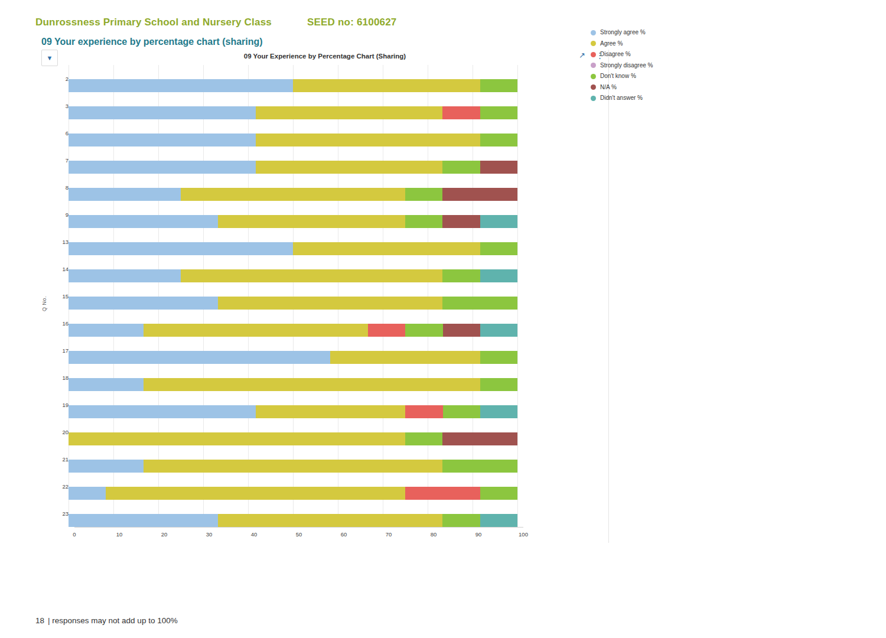Dunrossness Primary School and Nursery Class SEED no: 6100627
09 Your experience by percentage chart (sharing)
▼
09 Your Experience by Percentage Chart (Sharing)
↗⋮
Q No.
| 2 | |
| 3 | |
| 6 | |
| 7 | |
| 8 | |
| 9 | |
| 13 | |
| 14 | |
| 15 | |
| 16 | |
| 17 | |
| 18 | |
| 19 | |
| 20 | |
| 21 | |
| 22 | |
| 23 | |
0
10
20
30
40
50
60
70
80
90
100
Strongly agree %
Agree %
Disagree %
Strongly disagree %
Don't know %
N/A %
Didn't answer %
18| responses may not add up to 100%